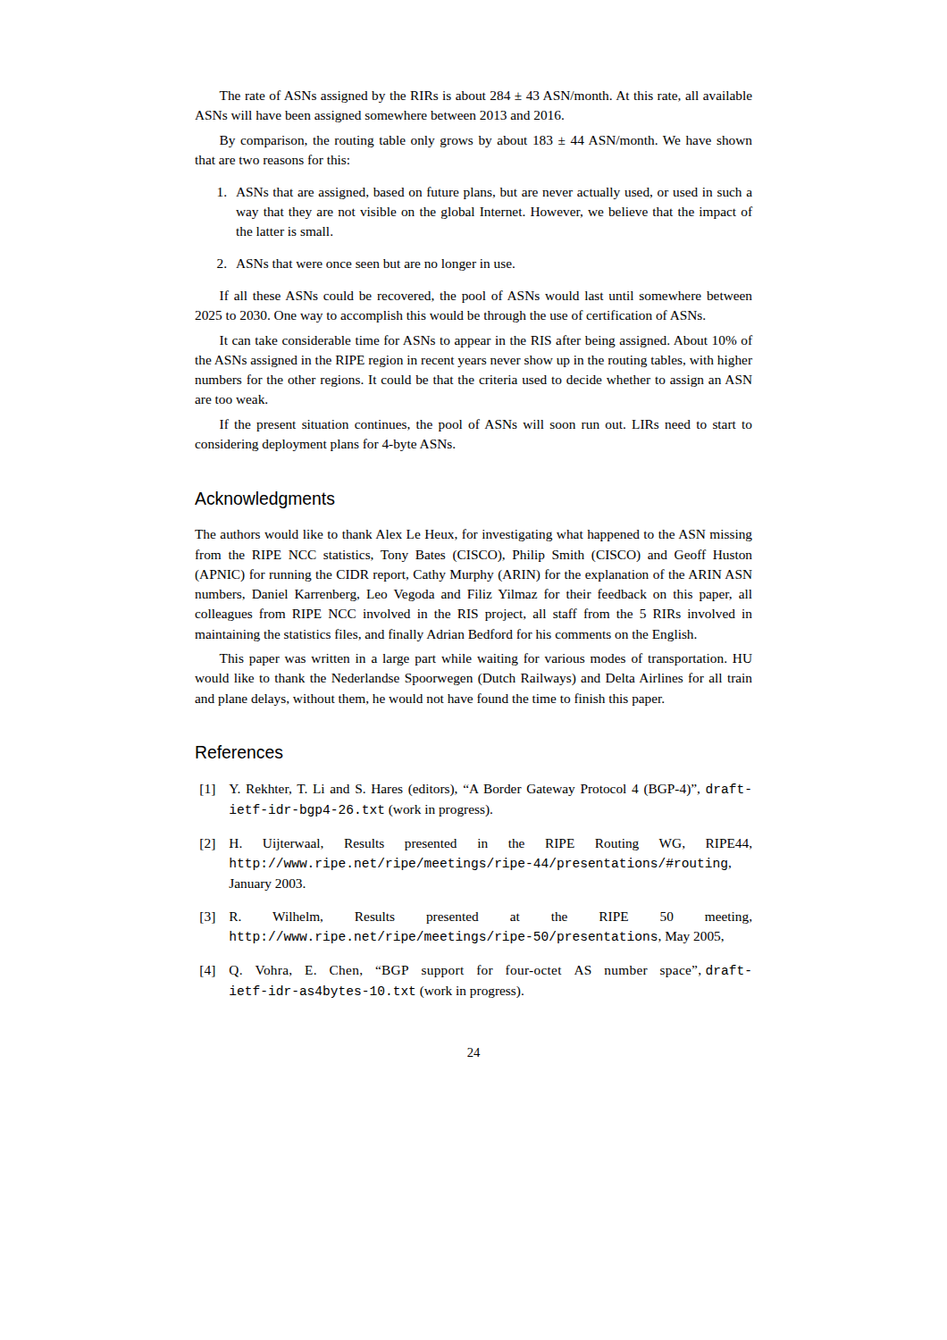The rate of ASNs assigned by the RIRs is about 284 ± 43 ASN/month. At this rate, all available ASNs will have been assigned somewhere between 2013 and 2016.
By comparison, the routing table only grows by about 183 ± 44 ASN/month. We have shown that are two reasons for this:
ASNs that are assigned, based on future plans, but are never actually used, or used in such a way that they are not visible on the global Internet. However, we believe that the impact of the latter is small.
ASNs that were once seen but are no longer in use.
If all these ASNs could be recovered, the pool of ASNs would last until somewhere between 2025 to 2030. One way to accomplish this would be through the use of certification of ASNs.
It can take considerable time for ASNs to appear in the RIS after being assigned. About 10% of the ASNs assigned in the RIPE region in recent years never show up in the routing tables, with higher numbers for the other regions. It could be that the criteria used to decide whether to assign an ASN are too weak.
If the present situation continues, the pool of ASNs will soon run out. LIRs need to start to considering deployment plans for 4-byte ASNs.
Acknowledgments
The authors would like to thank Alex Le Heux, for investigating what happened to the ASN missing from the RIPE NCC statistics, Tony Bates (CISCO), Philip Smith (CISCO) and Geoff Huston (APNIC) for running the CIDR report, Cathy Murphy (ARIN) for the explanation of the ARIN ASN numbers, Daniel Karrenberg, Leo Vegoda and Filiz Yilmaz for their feedback on this paper, all colleagues from RIPE NCC involved in the RIS project, all staff from the 5 RIRs involved in maintaining the statistics files, and finally Adrian Bedford for his comments on the English.
This paper was written in a large part while waiting for various modes of transportation. HU would like to thank the Nederlandse Spoorwegen (Dutch Railways) and Delta Airlines for all train and plane delays, without them, he would not have found the time to finish this paper.
References
Y. Rekhter, T. Li and S. Hares (editors), “A Border Gateway Protocol 4 (BGP-4)”, draft-ietf-idr-bgp4-26.txt (work in progress).
H. Uijterwaal, Results presented in the RIPE Routing WG, RIPE44, http://www.ripe.net/ripe/meetings/ripe-44/presentations/#routing, January 2003.
R. Wilhelm, Results presented at the RIPE 50 meeting, http://www.ripe.net/ripe/meetings/ripe-50/presentations, May 2005,
Q. Vohra, E. Chen, “BGP support for four-octet AS number space”, draft-ietf-idr-as4bytes-10.txt (work in progress).
24